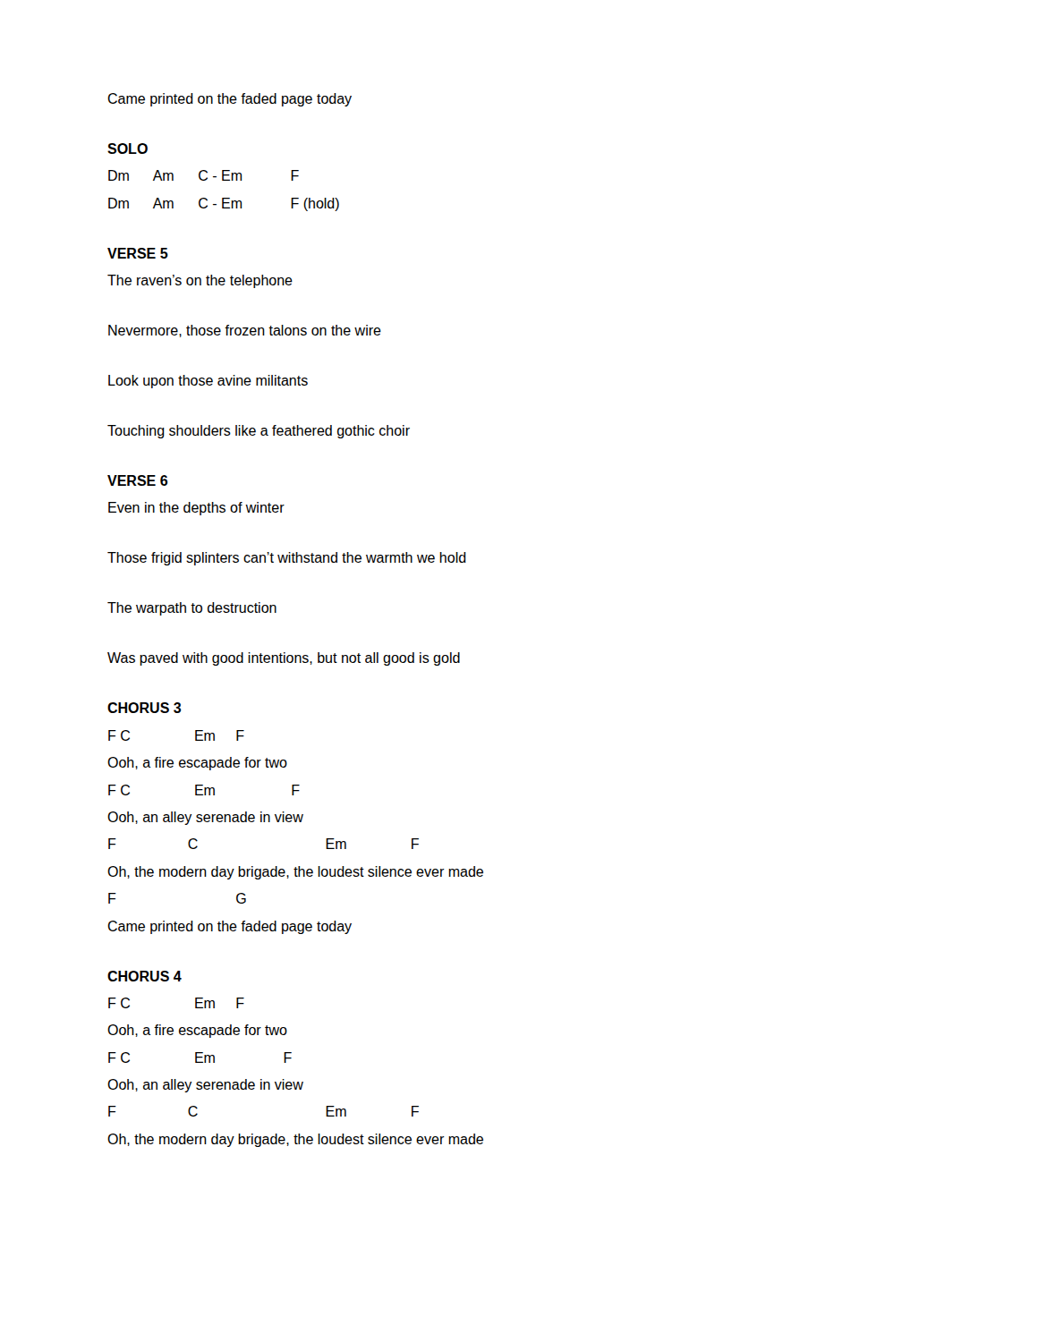Came printed on the faded page today
SOLO
Dm Am C - Em F
Dm Am C - Em F (hold)
VERSE 5
The raven’s on the telephone
Nevermore, those frozen talons on the wire
Look upon those avine militants
Touching shoulders like a feathered gothic choir
VERSE 6
Even in the depths of winter
Those frigid splinters can’t withstand the warmth we hold
The warpath to destruction
Was paved with good intentions, but not all good is gold
CHORUS 3
F C Em F
Ooh, a fire escapade for two
F C Em F
Ooh, an alley serenade in view
F C Em F
Oh, the modern day brigade, the loudest silence ever made
F G
Came printed on the faded page today
CHORUS 4
F C Em F
Ooh, a fire escapade for two
F C Em F
Ooh, an alley serenade in view
F C Em F
Oh, the modern day brigade, the loudest silence ever made